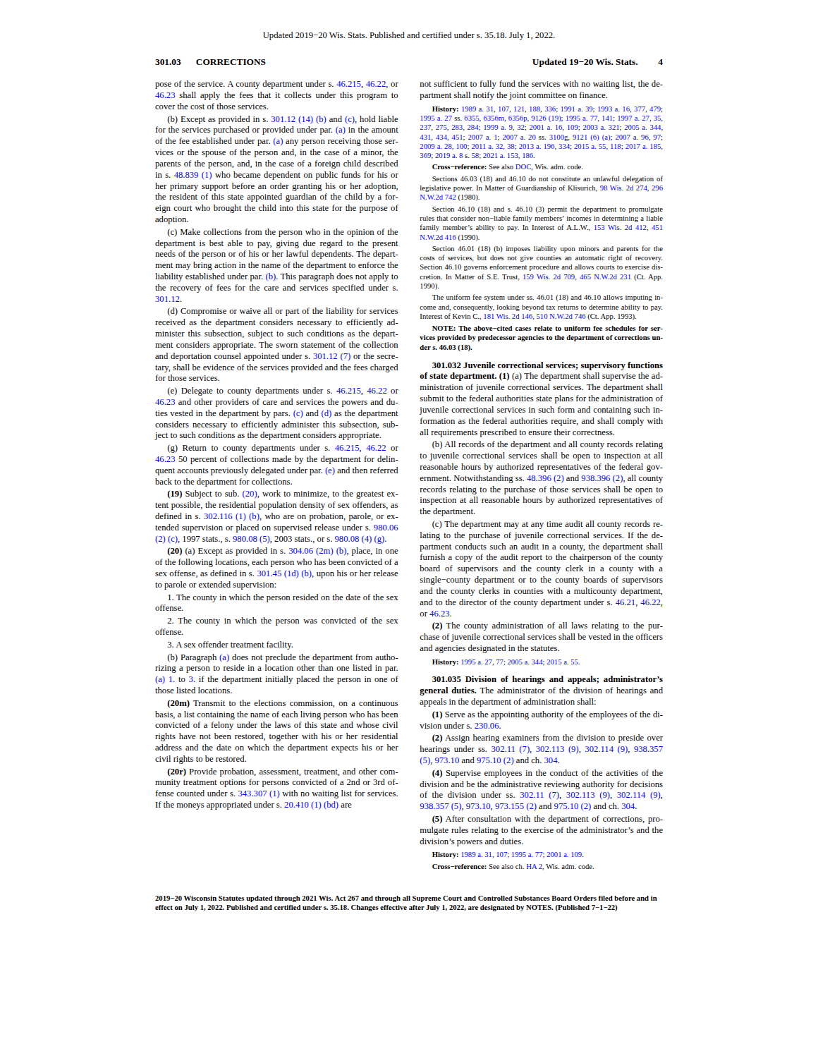Updated 2019−20 Wis. Stats. Published and certified under s. 35.18. July 1, 2022.
301.03 CORRECTIONS
Updated 19−20 Wis. Stats. 4
pose of the service. A county department under s. 46.215, 46.22, or 46.23 shall apply the fees that it collects under this program to cover the cost of those services.
(b) Except as provided in s. 301.12 (14) (b) and (c), hold liable for the services purchased or provided under par. (a) in the amount of the fee established under par. (a) any person receiving those services or the spouse of the person and, in the case of a minor, the parents of the person, and, in the case of a foreign child described in s. 48.839 (1) who became dependent on public funds for his or her primary support before an order granting his or her adoption, the resident of this state appointed guardian of the child by a foreign court who brought the child into this state for the purpose of adoption.
(c) Make collections from the person who in the opinion of the department is best able to pay, giving due regard to the present needs of the person or of his or her lawful dependents. The department may bring action in the name of the department to enforce the liability established under par. (b). This paragraph does not apply to the recovery of fees for the care and services specified under s. 301.12.
(d) Compromise or waive all or part of the liability for services received as the department considers necessary to efficiently administer this subsection, subject to such conditions as the department considers appropriate. The sworn statement of the collection and deportation counsel appointed under s. 301.12 (7) or the secretary, shall be evidence of the services provided and the fees charged for those services.
(e) Delegate to county departments under s. 46.215, 46.22 or 46.23 and other providers of care and services the powers and duties vested in the department by pars. (c) and (d) as the department considers necessary to efficiently administer this subsection, subject to such conditions as the department considers appropriate.
(g) Return to county departments under s. 46.215, 46.22 or 46.23 50 percent of collections made by the department for delinquent accounts previously delegated under par. (e) and then referred back to the department for collections.
(19) Subject to sub. (20), work to minimize, to the greatest extent possible, the residential population density of sex offenders, as defined in s. 302.116 (1) (b), who are on probation, parole, or extended supervision or placed on supervised release under s. 980.06 (2) (c), 1997 stats., s. 980.08 (5), 2003 stats., or s. 980.08 (4) (g).
(20) (a) Except as provided in s. 304.06 (2m) (b), place, in one of the following locations, each person who has been convicted of a sex offense, as defined in s. 301.45 (1d) (b), upon his or her release to parole or extended supervision:
1. The county in which the person resided on the date of the sex offense.
2. The county in which the person was convicted of the sex offense.
3. A sex offender treatment facility.
(b) Paragraph (a) does not preclude the department from authorizing a person to reside in a location other than one listed in par. (a) 1. to 3. if the department initially placed the person in one of those listed locations.
(20m) Transmit to the elections commission, on a continuous basis, a list containing the name of each living person who has been convicted of a felony under the laws of this state and whose civil rights have not been restored, together with his or her residential address and the date on which the department expects his or her civil rights to be restored.
(20r) Provide probation, assessment, treatment, and other community treatment options for persons convicted of a 2nd or 3rd offense counted under s. 343.307 (1) with no waiting list for services. If the moneys appropriated under s. 20.410 (1) (bd) are
not sufficient to fully fund the services with no waiting list, the department shall notify the joint committee on finance.
History: 1989 a. 31, 107, 121, 188, 336; 1991 a. 39; 1993 a. 16, 377, 479; 1995 a. 27 ss. 6355, 6356m, 6356p, 9126 (19); 1995 a. 77, 141; 1997 a. 27, 35, 237, 275, 283, 284; 1999 a. 9, 32; 2001 a. 16, 109; 2003 a. 321; 2005 a. 344, 431, 434, 451; 2007 a. 1; 2007 a. 20 ss. 3100g, 9121 (6) (a); 2007 a. 96, 97; 2009 a. 28, 100; 2011 a. 32, 38; 2013 a. 196, 334; 2015 a. 55, 118; 2017 a. 185, 369; 2019 a. 8 s. 58; 2021 a. 153, 186.
Cross−reference: See also DOC, Wis. adm. code.
Sections 46.03 (18) and 46.10 do not constitute an unlawful delegation of legislative power. In Matter of Guardianship of Klisurich, 98 Wis. 2d 274, 296 N.W.2d 742 (1980).
Section 46.10 (18) and s. 46.10 (3) permit the department to promulgate rules that consider non−liable family members’ incomes in determining a liable family member’s ability to pay. In Interest of A.L.W., 153 Wis. 2d 412, 451 N.W.2d 416 (1990).
Section 46.01 (18) (b) imposes liability upon minors and parents for the costs of services, but does not give counties an automatic right of recovery. Section 46.10 governs enforcement procedure and allows courts to exercise discretion. In Matter of S.E. Trust, 159 Wis. 2d 709, 465 N.W.2d 231 (Ct. App. 1990).
The uniform fee system under ss. 46.01 (18) and 46.10 allows imputing income and, consequently, looking beyond tax returns to determine ability to pay. Interest of Kevin C., 181 Wis. 2d 146, 510 N.W.2d 746 (Ct. App. 1993).
NOTE: The above−cited cases relate to uniform fee schedules for services provided by predecessor agencies to the department of corrections under s. 46.03 (18).
301.032 Juvenile correctional services; supervisory functions of state department. (1) (a) The department shall supervise the administration of juvenile correctional services. The department shall submit to the federal authorities state plans for the administration of juvenile correctional services in such form and containing such information as the federal authorities require, and shall comply with all requirements prescribed to ensure their correctness.
(b) All records of the department and all county records relating to juvenile correctional services shall be open to inspection at all reasonable hours by authorized representatives of the federal government. Notwithstanding ss. 48.396 (2) and 938.396 (2), all county records relating to the purchase of those services shall be open to inspection at all reasonable hours by authorized representatives of the department.
(c) The department may at any time audit all county records relating to the purchase of juvenile correctional services. If the department conducts such an audit in a county, the department shall furnish a copy of the audit report to the chairperson of the county board of supervisors and the county clerk in a county with a single−county department or to the county boards of supervisors and the county clerks in counties with a multicounty department, and to the director of the county department under s. 46.21, 46.22, or 46.23.
(2) The county administration of all laws relating to the purchase of juvenile correctional services shall be vested in the officers and agencies designated in the statutes.
History: 1995 a. 27, 77; 2005 a. 344; 2015 a. 55.
301.035 Division of hearings and appeals; administrator’s general duties. The administrator of the division of hearings and appeals in the department of administration shall:
(1) Serve as the appointing authority of the employees of the division under s. 230.06.
(2) Assign hearing examiners from the division to preside over hearings under ss. 302.11 (7), 302.113 (9), 302.114 (9), 938.357 (5), 973.10 and 975.10 (2) and ch. 304.
(4) Supervise employees in the conduct of the activities of the division and be the administrative reviewing authority for decisions of the division under ss. 302.11 (7), 302.113 (9), 302.114 (9), 938.357 (5), 973.10, 973.155 (2) and 975.10 (2) and ch. 304.
(5) After consultation with the department of corrections, promulgate rules relating to the exercise of the administrator’s and the division’s powers and duties.
History: 1989 a. 31, 107; 1995 a. 77; 2001 a. 109.
Cross−reference: See also ch. HA 2, Wis. adm. code.
2019−20 Wisconsin Statutes updated through 2021 Wis. Act 267 and through all Supreme Court and Controlled Substances Board Orders filed before and in effect on July 1, 2022. Published and certified under s. 35.18. Changes effective after July 1, 2022, are designated by NOTES. (Published 7−1−22)